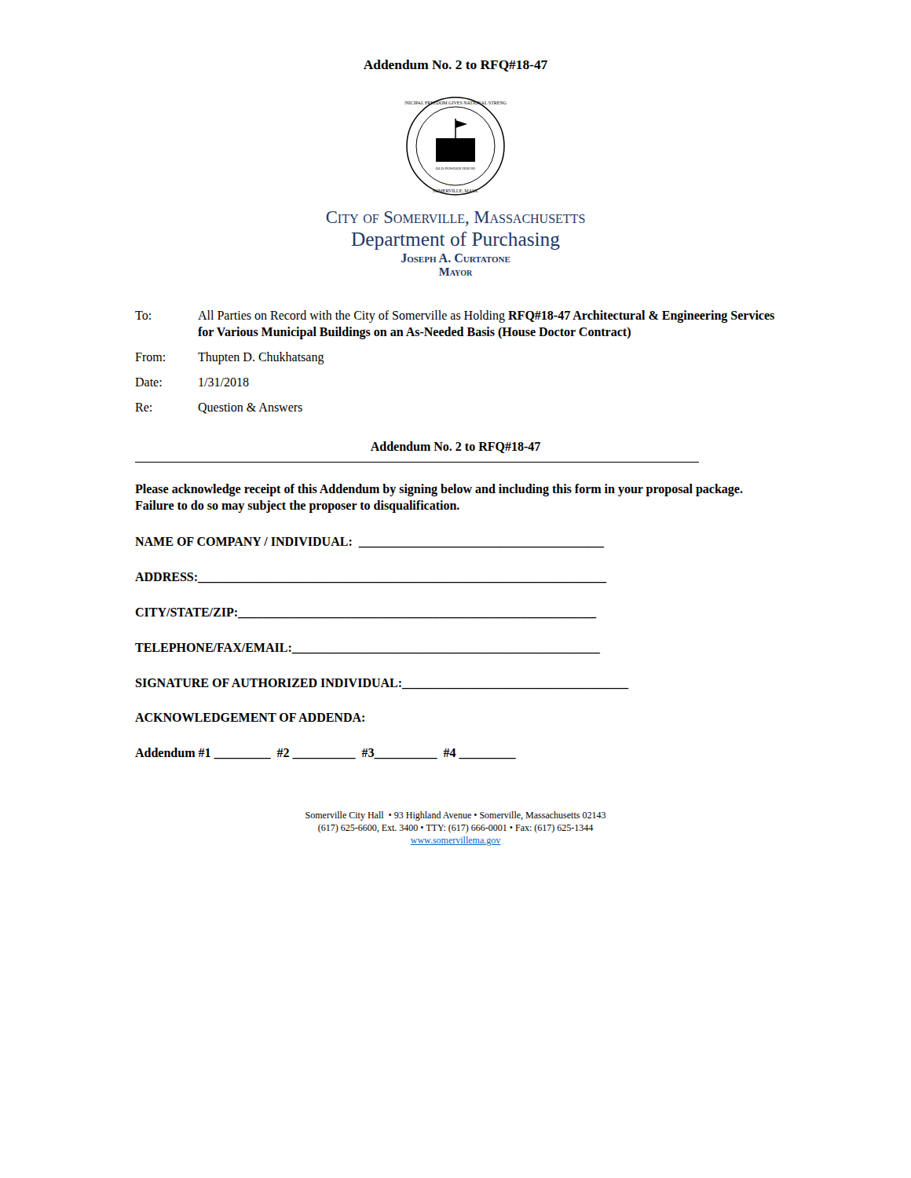Addendum No. 2 to RFQ#18-47
City of Somerville, Massachusetts
Department of Purchasing
Joseph A. Curtatone
Mayor
| To: | All Parties on Record with the City of Somerville as Holding RFQ#18-47 Architectural & Engineering Services for Various Municipal Buildings on an As-Needed Basis (House Doctor Contract) |
| From: | Thupten D. Chukhatsang |
| Date: | 1/31/2018 |
| Re: | Question & Answers |
Addendum No. 2 to RFQ#18-47
Please acknowledge receipt of this Addendum by signing below and including this form in your proposal package. Failure to do so may subject the proposer to disqualification.
NAME OF COMPANY / INDIVIDUAL: _______________________________________
ADDRESS:_________________________________________________________________
CITY/STATE/ZIP:_________________________________________________________
TELEPHONE/FAX/EMAIL:_________________________________________________
SIGNATURE OF AUTHORIZED INDIVIDUAL:____________________________________
ACKNOWLEDGEMENT OF ADDENDA:
Addendum #1 _________ #2 __________ #3__________ #4 _________
Somerville City Hall • 93 Highland Avenue • Somerville, Massachusetts 02143
(617) 625-6600, Ext. 3400 • TTY: (617) 666-0001 • Fax: (617) 625-1344
www.somervillema.gov